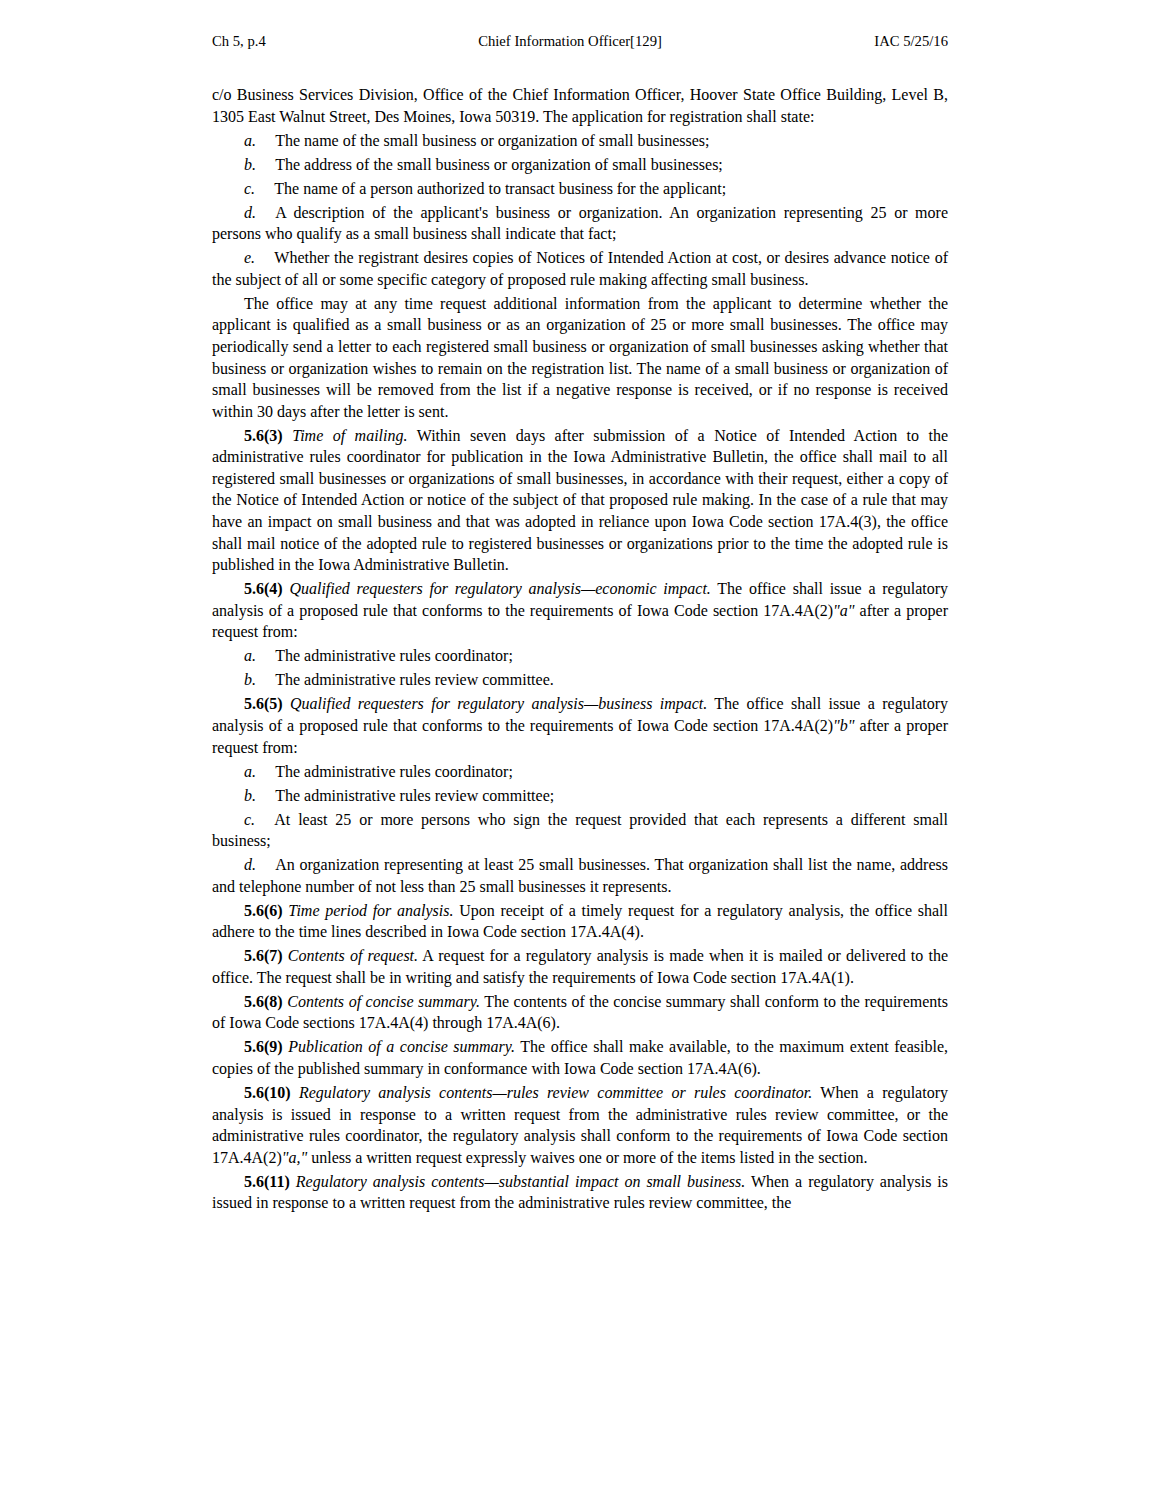Ch 5, p.4 Chief Information Officer[129] IAC 5/25/16
c/o Business Services Division, Office of the Chief Information Officer, Hoover State Office Building, Level B, 1305 East Walnut Street, Des Moines, Iowa 50319. The application for registration shall state:
a. The name of the small business or organization of small businesses;
b. The address of the small business or organization of small businesses;
c. The name of a person authorized to transact business for the applicant;
d. A description of the applicant's business or organization. An organization representing 25 or more persons who qualify as a small business shall indicate that fact;
e. Whether the registrant desires copies of Notices of Intended Action at cost, or desires advance notice of the subject of all or some specific category of proposed rule making affecting small business.
The office may at any time request additional information from the applicant to determine whether the applicant is qualified as a small business or as an organization of 25 or more small businesses. The office may periodically send a letter to each registered small business or organization of small businesses asking whether that business or organization wishes to remain on the registration list. The name of a small business or organization of small businesses will be removed from the list if a negative response is received, or if no response is received within 30 days after the letter is sent.
5.6(3) Time of mailing. Within seven days after submission of a Notice of Intended Action to the administrative rules coordinator for publication in the Iowa Administrative Bulletin, the office shall mail to all registered small businesses or organizations of small businesses, in accordance with their request, either a copy of the Notice of Intended Action or notice of the subject of that proposed rule making. In the case of a rule that may have an impact on small business and that was adopted in reliance upon Iowa Code section 17A.4(3), the office shall mail notice of the adopted rule to registered businesses or organizations prior to the time the adopted rule is published in the Iowa Administrative Bulletin.
5.6(4) Qualified requesters for regulatory analysis—economic impact. The office shall issue a regulatory analysis of a proposed rule that conforms to the requirements of Iowa Code section 17A.4A(2)"a" after a proper request from:
a. The administrative rules coordinator;
b. The administrative rules review committee.
5.6(5) Qualified requesters for regulatory analysis—business impact. The office shall issue a regulatory analysis of a proposed rule that conforms to the requirements of Iowa Code section 17A.4A(2)"b" after a proper request from:
a. The administrative rules coordinator;
b. The administrative rules review committee;
c. At least 25 or more persons who sign the request provided that each represents a different small business;
d. An organization representing at least 25 small businesses. That organization shall list the name, address and telephone number of not less than 25 small businesses it represents.
5.6(6) Time period for analysis. Upon receipt of a timely request for a regulatory analysis, the office shall adhere to the time lines described in Iowa Code section 17A.4A(4).
5.6(7) Contents of request. A request for a regulatory analysis is made when it is mailed or delivered to the office. The request shall be in writing and satisfy the requirements of Iowa Code section 17A.4A(1).
5.6(8) Contents of concise summary. The contents of the concise summary shall conform to the requirements of Iowa Code sections 17A.4A(4) through 17A.4A(6).
5.6(9) Publication of a concise summary. The office shall make available, to the maximum extent feasible, copies of the published summary in conformance with Iowa Code section 17A.4A(6).
5.6(10) Regulatory analysis contents—rules review committee or rules coordinator. When a regulatory analysis is issued in response to a written request from the administrative rules review committee, or the administrative rules coordinator, the regulatory analysis shall conform to the requirements of Iowa Code section 17A.4A(2)"a," unless a written request expressly waives one or more of the items listed in the section.
5.6(11) Regulatory analysis contents—substantial impact on small business. When a regulatory analysis is issued in response to a written request from the administrative rules review committee, the